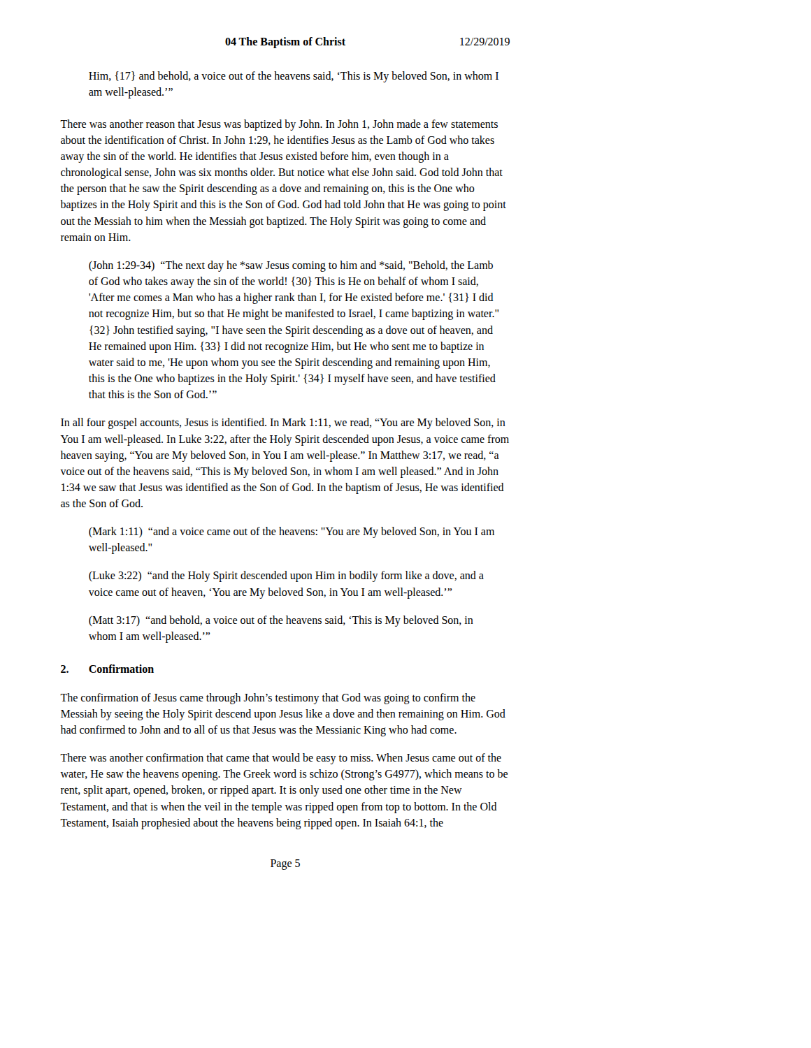04 The Baptism of Christ 12/29/2019
Him, {17} and behold, a voice out of the heavens said, ‘This is My beloved Son, in whom I am well-pleased.’”
There was another reason that Jesus was baptized by John. In John 1, John made a few statements about the identification of Christ. In John 1:29, he identifies Jesus as the Lamb of God who takes away the sin of the world. He identifies that Jesus existed before him, even though in a chronological sense, John was six months older. But notice what else John said. God told John that the person that he saw the Spirit descending as a dove and remaining on, this is the One who baptizes in the Holy Spirit and this is the Son of God. God had told John that He was going to point out the Messiah to him when the Messiah got baptized. The Holy Spirit was going to come and remain on Him.
(John 1:29-34) “The next day he *saw Jesus coming to him and *said, "Behold, the Lamb of God who takes away the sin of the world! {30} This is He on behalf of whom I said, 'After me comes a Man who has a higher rank than I, for He existed before me.' {31} I did not recognize Him, but so that He might be manifested to Israel, I came baptizing in water." {32} John testified saying, "I have seen the Spirit descending as a dove out of heaven, and He remained upon Him. {33} I did not recognize Him, but He who sent me to baptize in water said to me, 'He upon whom you see the Spirit descending and remaining upon Him, this is the One who baptizes in the Holy Spirit.' {34} I myself have seen, and have testified that this is the Son of God.’”
In all four gospel accounts, Jesus is identified. In Mark 1:11, we read, “You are My beloved Son, in You I am well-pleased. In Luke 3:22, after the Holy Spirit descended upon Jesus, a voice came from heaven saying, “You are My beloved Son, in You I am well-please.” In Matthew 3:17, we read, “a voice out of the heavens said, “This is My beloved Son, in whom I am well pleased.” And in John 1:34 we saw that Jesus was identified as the Son of God. In the baptism of Jesus, He was identified as the Son of God.
(Mark 1:11) “and a voice came out of the heavens: "You are My beloved Son, in You I am well-pleased."
(Luke 3:22) “and the Holy Spirit descended upon Him in bodily form like a dove, and a voice came out of heaven, ‘You are My beloved Son, in You I am well-pleased.’”
(Matt 3:17) “and behold, a voice out of the heavens said, ‘This is My beloved Son, in whom I am well-pleased.’”
2. Confirmation
The confirmation of Jesus came through John’s testimony that God was going to confirm the Messiah by seeing the Holy Spirit descend upon Jesus like a dove and then remaining on Him. God had confirmed to John and to all of us that Jesus was the Messianic King who had come.
There was another confirmation that came that would be easy to miss. When Jesus came out of the water, He saw the heavens opening. The Greek word is schizo (Strong’s G4977), which means to be rent, split apart, opened, broken, or ripped apart. It is only used one other time in the New Testament, and that is when the veil in the temple was ripped open from top to bottom. In the Old Testament, Isaiah prophesied about the heavens being ripped open. In Isaiah 64:1, the
Page 5